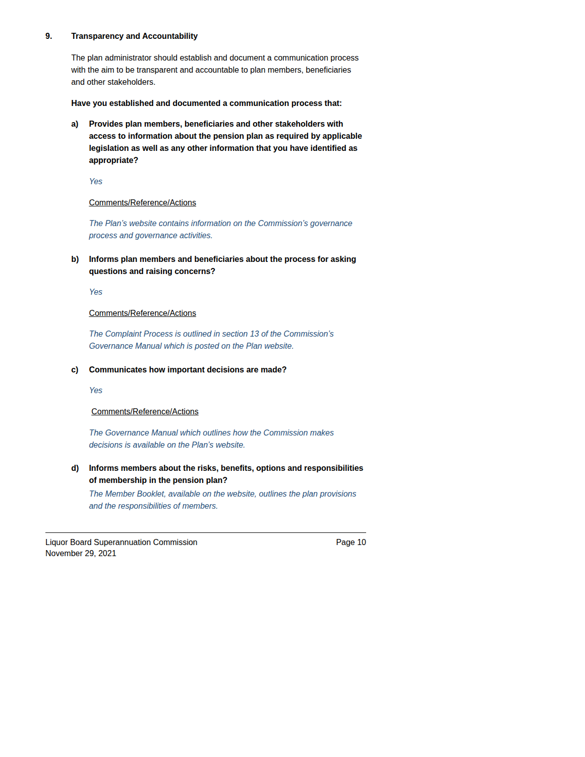9.
Transparency and Accountability
The plan administrator should establish and document a communication process with the aim to be transparent and accountable to plan members, beneficiaries and other stakeholders.
Have you established and documented a communication process that:
a)
Provides plan members, beneficiaries and other stakeholders with access to information about the pension plan as required by applicable legislation as well as any other information that you have identified as appropriate?
Yes
Comments/Reference/Actions
The Plan’s website contains information on the Commission’s governance process and governance activities.
b)
Informs plan members and beneficiaries about the process for asking questions and raising concerns?
Yes
Comments/Reference/Actions
The Complaint Process is outlined in section 13 of the Commission’s Governance Manual which is posted on the Plan website.
c)
Communicates how important decisions are made?
Yes
Comments/Reference/Actions
The Governance Manual which outlines how the Commission makes decisions is available on the Plan’s website.
d)
Informs members about the risks, benefits, options and responsibilities of membership in the pension plan?
The Member Booklet, available on the website, outlines the plan provisions and the responsibilities of members.
Liquor Board Superannuation Commission
November 29, 2021
Page 10